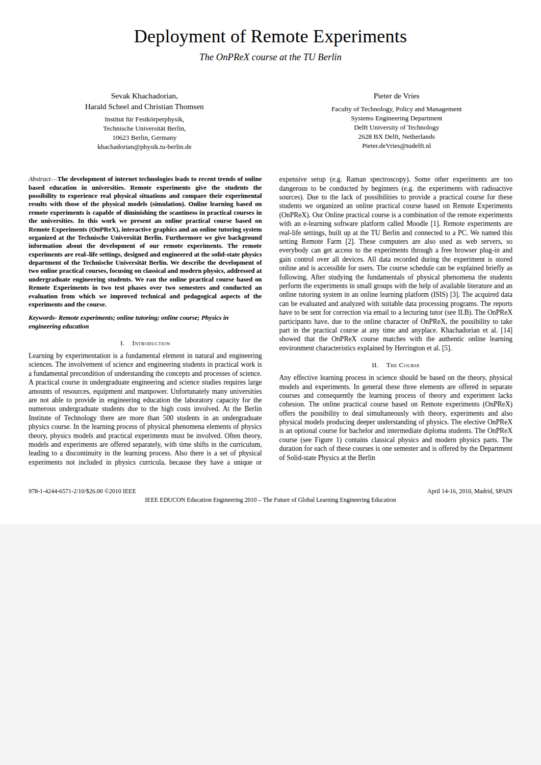Deployment of Remote Experiments
The OnPReX course at the TU Berlin
Sevak Khachadorian,
Harald Scheel and Christian Thomsen
Institut für Festkörperphysik,
Technische Universität Berlin,
10623 Berlin, Germany
khachadorian@physik.tu-berlin.de
Pieter de Vries
Faculty of Technology, Policy and Management
Systems Engineering Department
Delft University of Technology
2628 BX Delft, Netherlands
Pieter.deVries@tudelft.nl
Abstract—The development of internet technologies leads to recent trends of online based education in universities. Remote experiments give the students the possibility to experience real physical situations and compare their experimental results with those of the physical models (simulation). Online learning based on remote experiments is capable of diminishing the scantiness in practical courses in the universities. In this work we present an online practical course based on Remote Experiments (OnPReX), interactive graphics and an online tutoring system organized at the Technische Universität Berlin. Furthermore we give background information about the development of our remote experiments. The remote experiments are real–life settings, designed and engineered at the solid-state physics department of the Technische Universität Berlin. We describe the development of two online practical courses, focusing on classical and modern physics, addressed at undergraduate engineering students. We ran the online practical course based on Remote Experiments in two test phases over two semesters and conducted an evaluation from which we improved technical and pedagogical aspects of the experiments and the course.
Keywords- Remote experiments; online tutoring; online course; Physics in engineering education
I. Introduction
Learning by experimentation is a fundamental element in natural and engineering sciences. The involvement of science and engineering students in practical work is a fundamental precondition of understanding the concepts and processes of science. A practical course in undergraduate engineering and science studies requires large amounts of resources, equipment and manpower. Unfortunately many universities are not able to provide in engineering education the laboratory capacity for the numerous undergraduate students due to the high costs involved. At the Berlin Institute of Technology there are more than 500 students in an undergraduate physics course. In the learning process of physical phenomena elements of physics theory, physics models and practical experiments must be involved. Often theory, models and experiments are offered separately, with time shifts in the curriculum, leading to a discontinuity in the learning process. Also there is a set of physical experiments not included in physics curricula, because they have a unique or expensive setup (e.g. Raman spectroscopy). Some other experiments are too dangerous to be conducted by beginners (e.g. the experiments with radioactive sources). Due to the lack of possibilities to provide a practical course for these students we organized an online practical course based on Remote Experiments (OnPReX). Our Online practical course is a combination of the remote experiments with an e-learning software platform called Moodle [1]. Remote experiments are real-life settings, built up at the TU Berlin and connected to a PC. We named this setting Remote Farm [2]. These computers are also used as web servers, so everybody can get access to the experiments through a free browser plug-in and gain control over all devices. All data recorded during the experiment is stored online and is accessible for users. The course schedule can be explained briefly as following. After studying the fundamentals of physical phenomena the students perform the experiments in small groups with the help of available literature and an online tutoring system in an online learning platform (ISIS) [3]. The acquired data can be evaluated and analyzed with suitable data processing programs. The reports have to be sent for correction via email to a lecturing tutor (see II.B). The OnPReX participants have, due to the online character of OnPReX, the possibility to take part in the practical course at any time and anyplace. Khachadorian et al. [14] showed that the OnPReX course matches with the authentic online learning environment characteristics explained by Herrington et al. [5].
II. The Course
Any effective learning process in science should be based on the theory, physical models and experiments. In general these three elements are offered in separate courses and consequently the learning process of theory and experiment lacks cohesion. The online practical course based on Remote experiments (OnPReX) offers the possibility to deal simultaneously with theory, experiments and also physical models producing deeper understanding of physics. The elective OnPReX is an optional course for bachelor and intermediate diploma students. The OnPReX course (see Figure 1) contains classical physics and modern physics parts. The duration for each of these courses is one semester and is offered by the Department of Solid-state Physics at the Berlin
978-1-4244-6571-2/10/$26.00 ©2010 IEEE April 14-16, 2010, Madrid, SPAIN
IEEE EDUCON Education Engineering 2010 – The Future of Global Learning Engineering Education